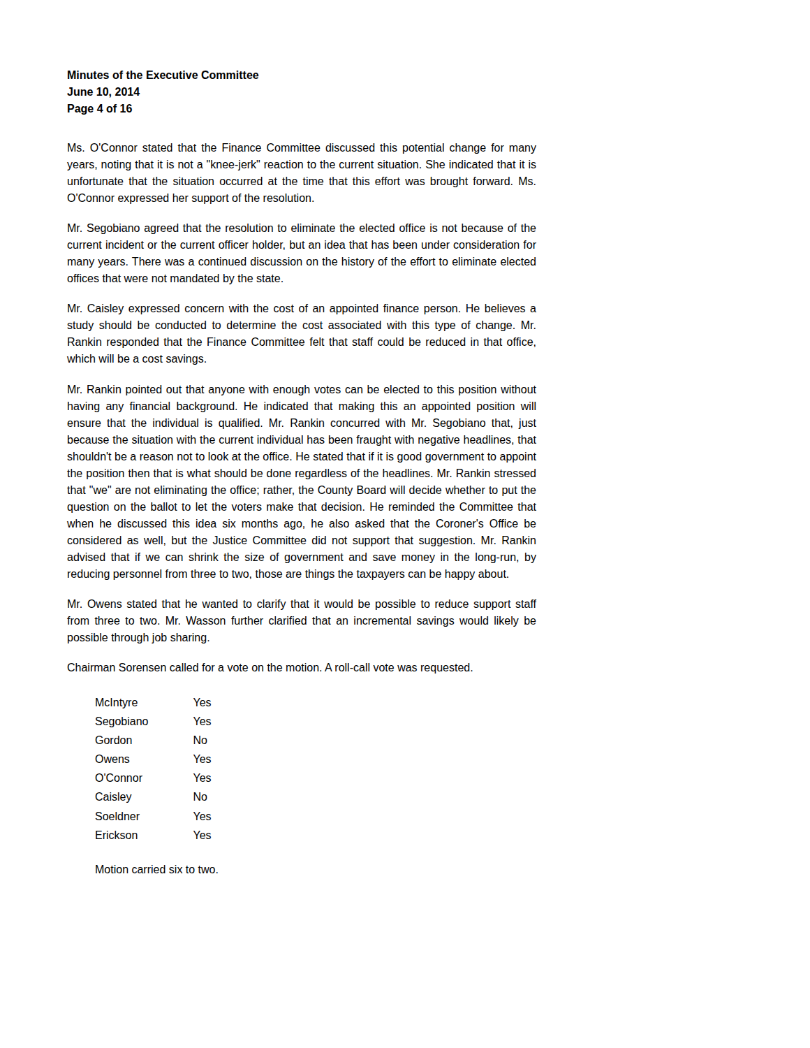Minutes of the Executive Committee
June 10, 2014
Page 4 of 16
Ms. O'Connor stated that the Finance Committee discussed this potential change for many years, noting that it is not a "knee-jerk" reaction to the current situation. She indicated that it is unfortunate that the situation occurred at the time that this effort was brought forward. Ms. O'Connor expressed her support of the resolution.
Mr. Segobiano agreed that the resolution to eliminate the elected office is not because of the current incident or the current officer holder, but an idea that has been under consideration for many years. There was a continued discussion on the history of the effort to eliminate elected offices that were not mandated by the state.
Mr. Caisley expressed concern with the cost of an appointed finance person. He believes a study should be conducted to determine the cost associated with this type of change. Mr. Rankin responded that the Finance Committee felt that staff could be reduced in that office, which will be a cost savings.
Mr. Rankin pointed out that anyone with enough votes can be elected to this position without having any financial background. He indicated that making this an appointed position will ensure that the individual is qualified. Mr. Rankin concurred with Mr. Segobiano that, just because the situation with the current individual has been fraught with negative headlines, that shouldn't be a reason not to look at the office. He stated that if it is good government to appoint the position then that is what should be done regardless of the headlines. Mr. Rankin stressed that "we" are not eliminating the office; rather, the County Board will decide whether to put the question on the ballot to let the voters make that decision. He reminded the Committee that when he discussed this idea six months ago, he also asked that the Coroner's Office be considered as well, but the Justice Committee did not support that suggestion. Mr. Rankin advised that if we can shrink the size of government and save money in the long-run, by reducing personnel from three to two, those are things the taxpayers can be happy about.
Mr. Owens stated that he wanted to clarify that it would be possible to reduce support staff from three to two. Mr. Wasson further clarified that an incremental savings would likely be possible through job sharing.
Chairman Sorensen called for a vote on the motion. A roll-call vote was requested.
| McIntyre | Yes |
| Segobiano | Yes |
| Gordon | No |
| Owens | Yes |
| O'Connor | Yes |
| Caisley | No |
| Soeldner | Yes |
| Erickson | Yes |
Motion carried six to two.